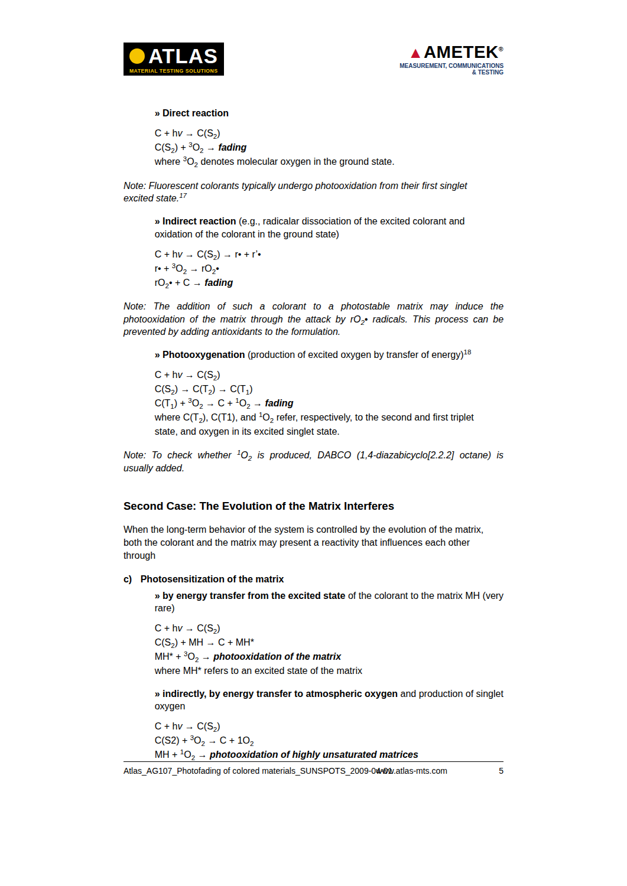ATLAS MATERIAL TESTING SOLUTIONS
▲AMETEK®
MEASUREMENT, COMMUNICATIONS
& TESTING
» Direct reaction
C + hv → C(S2)
C(S2) + 3O2 → fading
where 3O2 denotes molecular oxygen in the ground state.
Note: Fluorescent colorants typically undergo photooxidation from their first singlet
excited state.17
» Indirect reaction (e.g., radicalar dissociation of the excited colorant and oxidation of the colorant in the ground state)
C + hv → C(S2) → r• + r’•
r• + 3O2 → rO2•
rO2• + C → fading
Note: The addition of such a colorant to a photostable matrix may induce the photooxidation of the matrix through the attack by rO2• radicals. This process can be prevented by adding antioxidants to the formulation.
» Photooxygenation (production of excited oxygen by transfer of energy)18
C + hv → C(S2)
C(S2) → C(T2) → C(T1)
C(T1) + 3O2 → C + 1O2 → fading
where C(T2), C(T1), and 1O2 refer, respectively, to the second and first triplet
state, and oxygen in its excited singlet state.
Note: To check whether 1O2 is produced, DABCO (1,4-diazabicyclo[2.2.2] octane) is usually added.
Second Case: The Evolution of the Matrix Interferes
When the long-term behavior of the system is controlled by the evolution of the matrix, both the colorant and the matrix may present a reactivity that influences each other through
c) Photosensitization of the matrix
» by energy transfer from the excited state of the colorant to the matrix MH (very rare)
C + hv → C(S2)
C(S2) + MH → C + MH*
MH* + 3O2 → photooxidation of the matrix
where MH* refers to an excited state of the matrix
» indirectly, by energy transfer to atmospheric oxygen and production of singlet oxygen
C + hv → C(S2)
C(S2) + 3O2 → C + 1O2
MH + 1O2 → photooxidation of highly unsaturated matrices
Atlas_AG107_Photofading of colored materials_SUNSPOTS_2009-04-01 www.atlas-mts.com 5